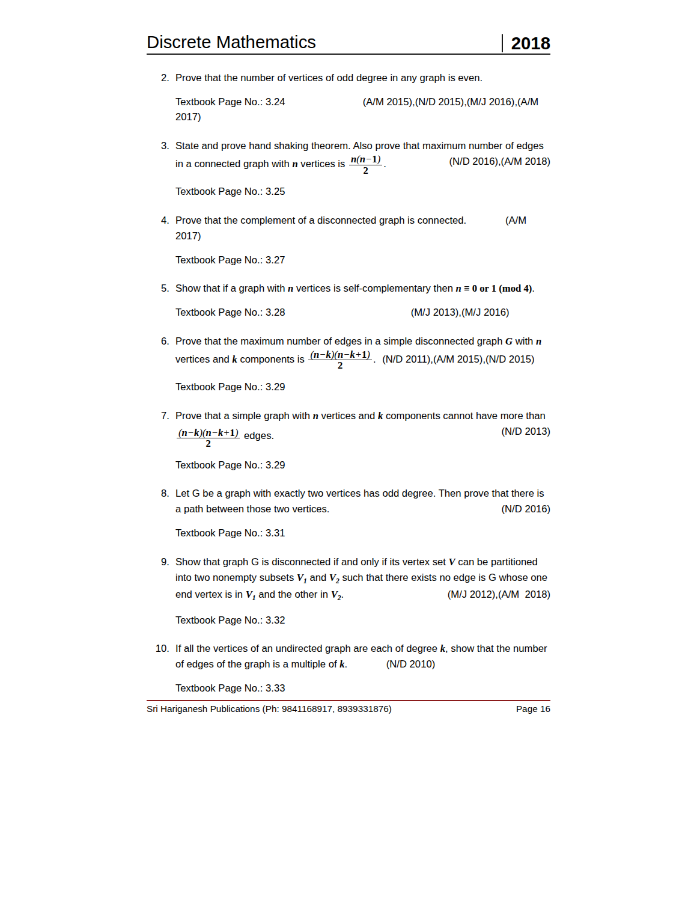Discrete Mathematics
2018
Prove that the number of vertices of odd degree in any graph is even. Textbook Page No.: 3.24 (A/M 2015),(N/D 2015),(M/J 2016),(A/M 2017)
State and prove hand shaking theorem. Also prove that maximum number of edges in a connected graph with n vertices is n(n−1) 2. (N/D 2016),(A/M 2018) Textbook Page No.: 3.25
Prove that the complement of a disconnected graph is connected. (A/M 2017) Textbook Page No.: 3.27
Show that if a graph with n vertices is self-complementary then n ≡ 0 or 1 (mod 4). Textbook Page No.: 3.28 (M/J 2013),(M/J 2016)
Prove that the maximum number of edges in a simple disconnected graph G with n vertices and k components is (n−k)(n−k+1) 2. (N/D 2011),(A/M 2015),(N/D 2015) Textbook Page No.: 3.29
Prove that a simple graph with n vertices and k components cannot have more than (n−k)(n−k+1) 2 edges. (N/D 2013) Textbook Page No.: 3.29
Let G be a graph with exactly two vertices has odd degree. Then prove that there is a path between those two vertices. (N/D 2016) Textbook Page No.: 3.31
Show that graph G is disconnected if and only if its vertex set V can be partitioned into two nonempty subsets V1 and V2 such that there exists no edge is G whose one end vertex is in V1 and the other in V2. (M/J 2012),(A/M 2018) Textbook Page No.: 3.32
If all the vertices of an undirected graph are each of degree k, show that the number of edges of the graph is a multiple of k. (N/D 2010) Textbook Page No.: 3.33
Sri Hariganesh Publications (Ph: 9841168917, 8939331876)
Page 16